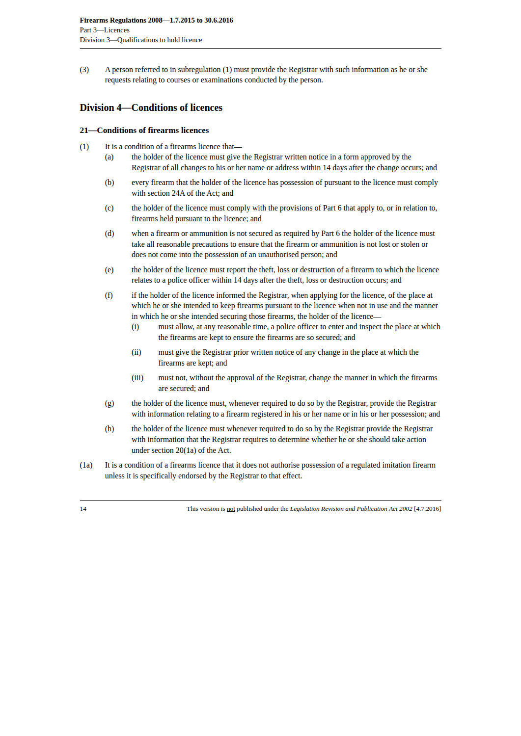Firearms Regulations 2008—1.7.2015 to 30.6.2016
Part 3—Licences
Division 3—Qualifications to hold licence
(3) A person referred to in subregulation (1) must provide the Registrar with such information as he or she requests relating to courses or examinations conducted by the person.
Division 4—Conditions of licences
21—Conditions of firearms licences
(1) It is a condition of a firearms licence that—
(a) the holder of the licence must give the Registrar written notice in a form approved by the Registrar of all changes to his or her name or address within 14 days after the change occurs; and
(b) every firearm that the holder of the licence has possession of pursuant to the licence must comply with section 24A of the Act; and
(c) the holder of the licence must comply with the provisions of Part 6 that apply to, or in relation to, firearms held pursuant to the licence; and
(d) when a firearm or ammunition is not secured as required by Part 6 the holder of the licence must take all reasonable precautions to ensure that the firearm or ammunition is not lost or stolen or does not come into the possession of an unauthorised person; and
(e) the holder of the licence must report the theft, loss or destruction of a firearm to which the licence relates to a police officer within 14 days after the theft, loss or destruction occurs; and
(f) if the holder of the licence informed the Registrar, when applying for the licence, of the place at which he or she intended to keep firearms pursuant to the licence when not in use and the manner in which he or she intended securing those firearms, the holder of the licence—
(i) must allow, at any reasonable time, a police officer to enter and inspect the place at which the firearms are kept to ensure the firearms are so secured; and
(ii) must give the Registrar prior written notice of any change in the place at which the firearms are kept; and
(iii) must not, without the approval of the Registrar, change the manner in which the firearms are secured; and
(g) the holder of the licence must, whenever required to do so by the Registrar, provide the Registrar with information relating to a firearm registered in his or her name or in his or her possession; and
(h) the holder of the licence must whenever required to do so by the Registrar provide the Registrar with information that the Registrar requires to determine whether he or she should take action under section 20(1a) of the Act.
(1a) It is a condition of a firearms licence that it does not authorise possession of a regulated imitation firearm unless it is specifically endorsed by the Registrar to that effect.
14
This version is not published under the Legislation Revision and Publication Act 2002 [4.7.2016]